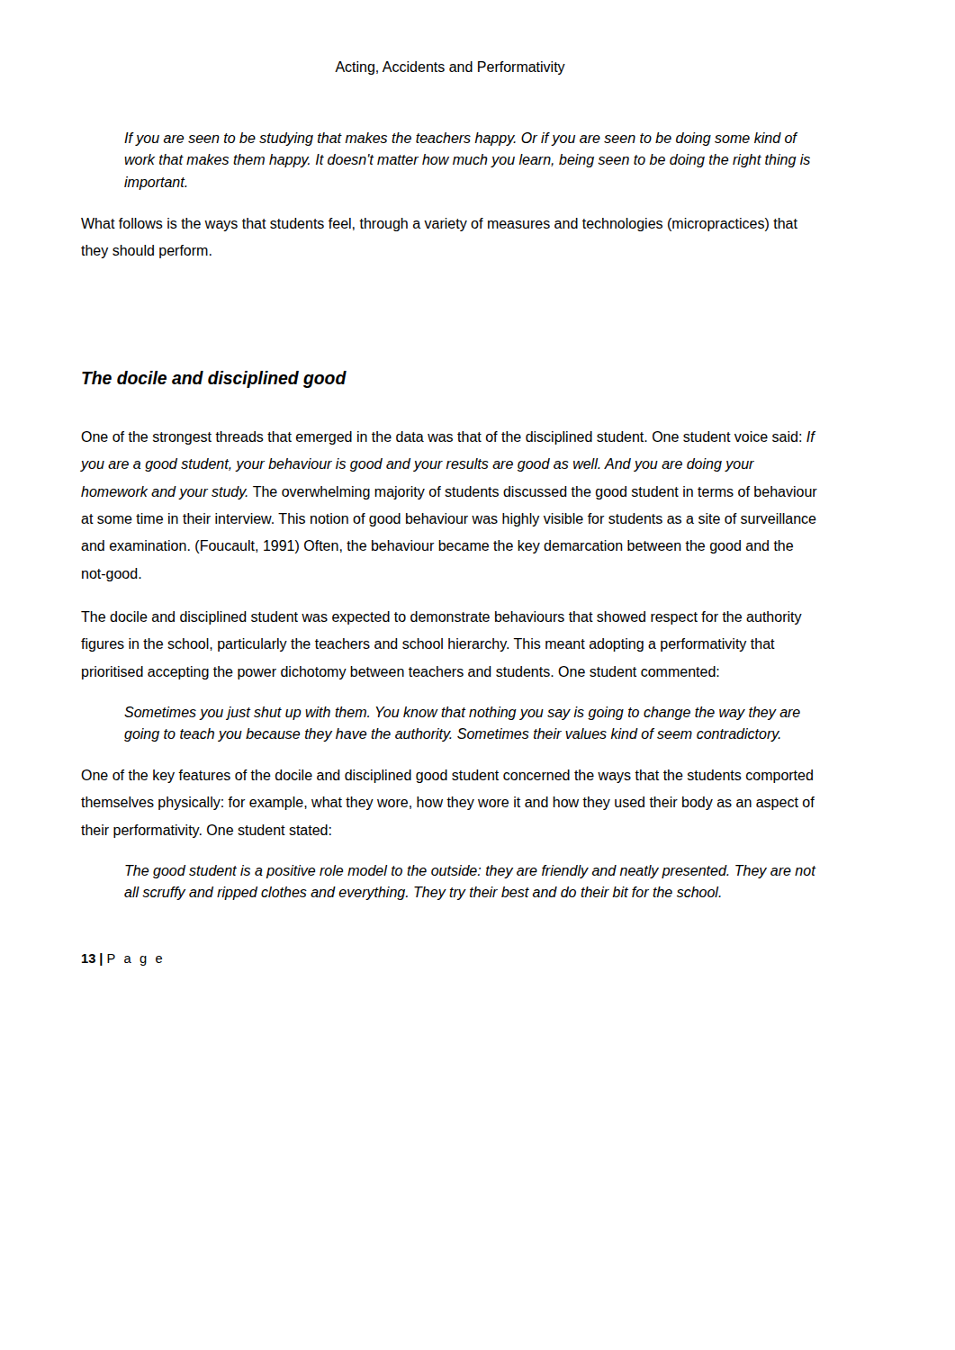Acting, Accidents and Performativity
If you are seen to be studying that makes the teachers happy. Or if you are seen to be doing some kind of work that makes them happy. It doesn't matter how much you learn, being seen to be doing the right thing is important.
What follows is the ways that students feel, through a variety of measures and technologies (micropractices) that they should perform.
The docile and disciplined good
One of the strongest threads that emerged in the data was that of the disciplined student. One student voice said: If you are a good student, your behaviour is good and your results are good as well. And you are doing your homework and your study. The overwhelming majority of students discussed the good student in terms of behaviour at some time in their interview. This notion of good behaviour was highly visible for students as a site of surveillance and examination. (Foucault, 1991) Often, the behaviour became the key demarcation between the good and the not-good.
The docile and disciplined student was expected to demonstrate behaviours that showed respect for the authority figures in the school, particularly the teachers and school hierarchy. This meant adopting a performativity that prioritised accepting the power dichotomy between teachers and students. One student commented:
Sometimes you just shut up with them. You know that nothing you say is going to change the way they are going to teach you because they have the authority. Sometimes their values kind of seem contradictory.
One of the key features of the docile and disciplined good student concerned the ways that the students comported themselves physically: for example, what they wore, how they wore it and how they used their body as an aspect of their performativity. One student stated:
The good student is a positive role model to the outside: they are friendly and neatly presented. They are not all scruffy and ripped clothes and everything. They try their best and do their bit for the school.
13 | P a g e